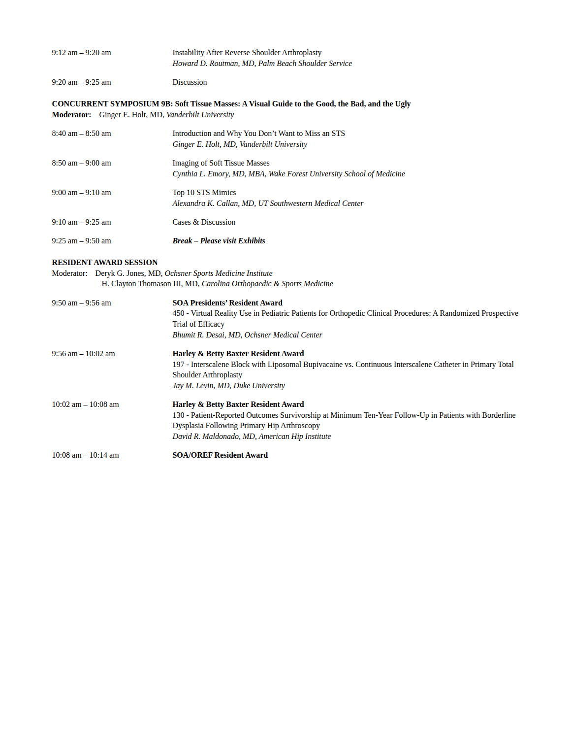| 9:12 am – 9:20 am | Instability After Reverse Shoulder Arthroplasty Howard D. Routman, MD, Palm Beach Shoulder Service |
| 9:20 am – 9:25 am | Discussion |
CONCURRENT SYMPOSIUM 9B: Soft Tissue Masses: A Visual Guide to the Good, the Bad, and the Ugly
Moderator: Ginger E. Holt, MD, Vanderbilt University
| 8:40 am – 8:50 am | Introduction and Why You Don’t Want to Miss an STS Ginger E. Holt, MD, Vanderbilt University |
| 8:50 am – 9:00 am | Imaging of Soft Tissue Masses Cynthia L. Emory, MD, MBA, Wake Forest University School of Medicine |
| 9:00 am – 9:10 am | Top 10 STS Mimics Alexandra K. Callan, MD, UT Southwestern Medical Center |
| 9:10 am – 9:25 am | Cases & Discussion |
| 9:25 am – 9:50 am | Break – Please visit Exhibits |
RESIDENT AWARD SESSION
Moderator: Deryk G. Jones, MD, Ochsner Sports Medicine Institute
H. Clayton Thomason III, MD, Carolina Orthopaedic & Sports Medicine
| 9:50 am – 9:56 am | SOA Presidents’ Resident Award 450 - Virtual Reality Use in Pediatric Patients for Orthopedic Clinical Procedures: A Randomized Prospective Trial of Efficacy Bhumit R. Desai, MD, Ochsner Medical Center |
| 9:56 am – 10:02 am | Harley & Betty Baxter Resident Award 197 - Interscalene Block with Liposomal Bupivacaine vs. Continuous Interscalene Catheter in Primary Total Shoulder Arthroplasty Jay M. Levin, MD, Duke University |
| 10:02 am – 10:08 am | Harley & Betty Baxter Resident Award 130 - Patient-Reported Outcomes Survivorship at Minimum Ten-Year Follow-Up in Patients with Borderline Dysplasia Following Primary Hip Arthroscopy David R. Maldonado, MD, American Hip Institute |
| 10:08 am – 10:14 am | SOA/OREF Resident Award |